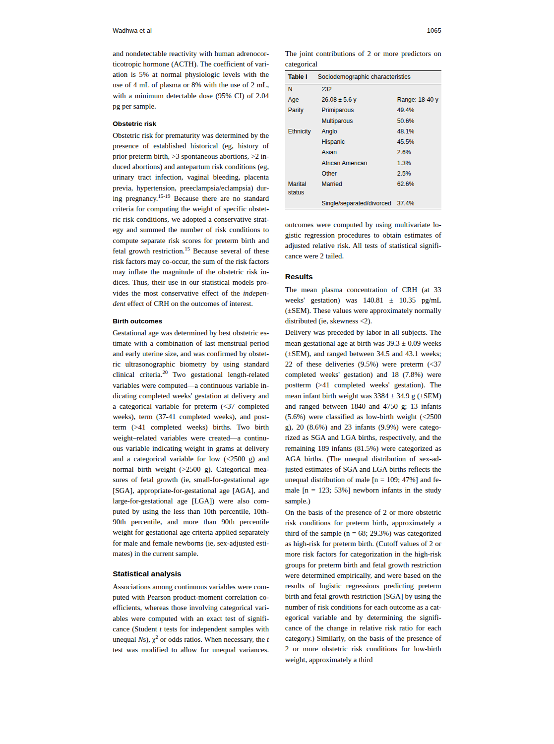Wadhwa et al
1065
and nondetectable reactivity with human adrenocorticotropic hormone (ACTH). The coefficient of variation is 5% at normal physiologic levels with the use of 4 mL of plasma or 8% with the use of 2 mL, with a minimum detectable dose (95% CI) of 2.04 pg per sample.
Obstetric risk
Obstetric risk for prematurity was determined by the presence of established historical (eg, history of prior preterm birth, >3 spontaneous abortions, >2 induced abortions) and antepartum risk conditions (eg, urinary tract infection, vaginal bleeding, placenta previa, hypertension, preeclampsia/eclampsia) during pregnancy.15-19 Because there are no standard criteria for computing the weight of specific obstetric risk conditions, we adopted a conservative strategy and summed the number of risk conditions to compute separate risk scores for preterm birth and fetal growth restriction.15 Because several of these risk factors may co-occur, the sum of the risk factors may inflate the magnitude of the obstetric risk indices. Thus, their use in our statistical models provides the most conservative effect of the independent effect of CRH on the outcomes of interest.
Birth outcomes
Gestational age was determined by best obstetric estimate with a combination of last menstrual period and early uterine size, and was confirmed by obstetric ultrasonographic biometry by using standard clinical criteria.20 Two gestational length-related variables were computed—a continuous variable indicating completed weeks' gestation at delivery and a categorical variable for preterm (<37 completed weeks), term (37-41 completed weeks), and postterm (>41 completed weeks) births. Two birth weight–related variables were created—a continuous variable indicating weight in grams at delivery and a categorical variable for low (<2500 g) and normal birth weight (>2500 g). Categorical measures of fetal growth (ie, small-for-gestational age [SGA], appropriate-for-gestational age [AGA], and large-for-gestational age [LGA]) were also computed by using the less than 10th percentile, 10th-90th percentile, and more than 90th percentile weight for gestational age criteria applied separately for male and female newborns (ie, sex-adjusted estimates) in the current sample.
Statistical analysis
Associations among continuous variables were computed with Pearson product-moment correlation coefficients, whereas those involving categorical variables were computed with an exact test of significance (Student t tests for independent samples with unequal Ns), χ2 or odds ratios. When necessary, the t test was modified to allow for unequal variances. The joint contributions of 2 or more predictors on categorical
Table I Sociodemographic characteristics
| N | 232 | |
| Age | 26.08 ± 5.6 y | Range: 18-40 y |
| Parity | Primiparous | 49.4% |
| | Multiparous | 50.6% |
| Ethnicity | Anglo | 48.1% |
| | Hispanic | 45.5% |
| | Asian | 2.6% |
| | African American | 1.3% |
| | Other | 2.5% |
| Marital status | Married | 62.6% |
| | Single/separated/divorced | 37.4% |
outcomes were computed by using multivariate logistic regression procedures to obtain estimates of adjusted relative risk. All tests of statistical significance were 2 tailed.
Results
The mean plasma concentration of CRH (at 33 weeks' gestation) was 140.81 ± 10.35 pg/mL (±SEM). These values were approximately normally distributed (ie, skewness <2).
Delivery was preceded by labor in all subjects. The mean gestational age at birth was 39.3 ± 0.09 weeks (±SEM), and ranged between 34.5 and 43.1 weeks; 22 of these deliveries (9.5%) were preterm (<37 completed weeks' gestation) and 18 (7.8%) were postterm (>41 completed weeks' gestation). The mean infant birth weight was 3384 ± 34.9 g (±SEM) and ranged between 1840 and 4750 g; 13 infants (5.6%) were classified as low-birth weight (<2500 g), 20 (8.6%) and 23 infants (9.9%) were categorized as SGA and LGA births, respectively, and the remaining 189 infants (81.5%) were categorized as AGA births. (The unequal distribution of sex-adjusted estimates of SGA and LGA births reflects the unequal distribution of male [n = 109; 47%] and female [n = 123; 53%] newborn infants in the study sample.)
On the basis of the presence of 2 or more obstetric risk conditions for preterm birth, approximately a third of the sample (n = 68; 29.3%) was categorized as high-risk for preterm birth. (Cutoff values of 2 or more risk factors for categorization in the high-risk groups for preterm birth and fetal growth restriction were determined empirically, and were based on the results of logistic regressions predicting preterm birth and fetal growth restriction [SGA] by using the number of risk conditions for each outcome as a categorical variable and by determining the significance of the change in relative risk ratio for each category.) Similarly, on the basis of the presence of 2 or more obstetric risk conditions for low-birth weight, approximately a third